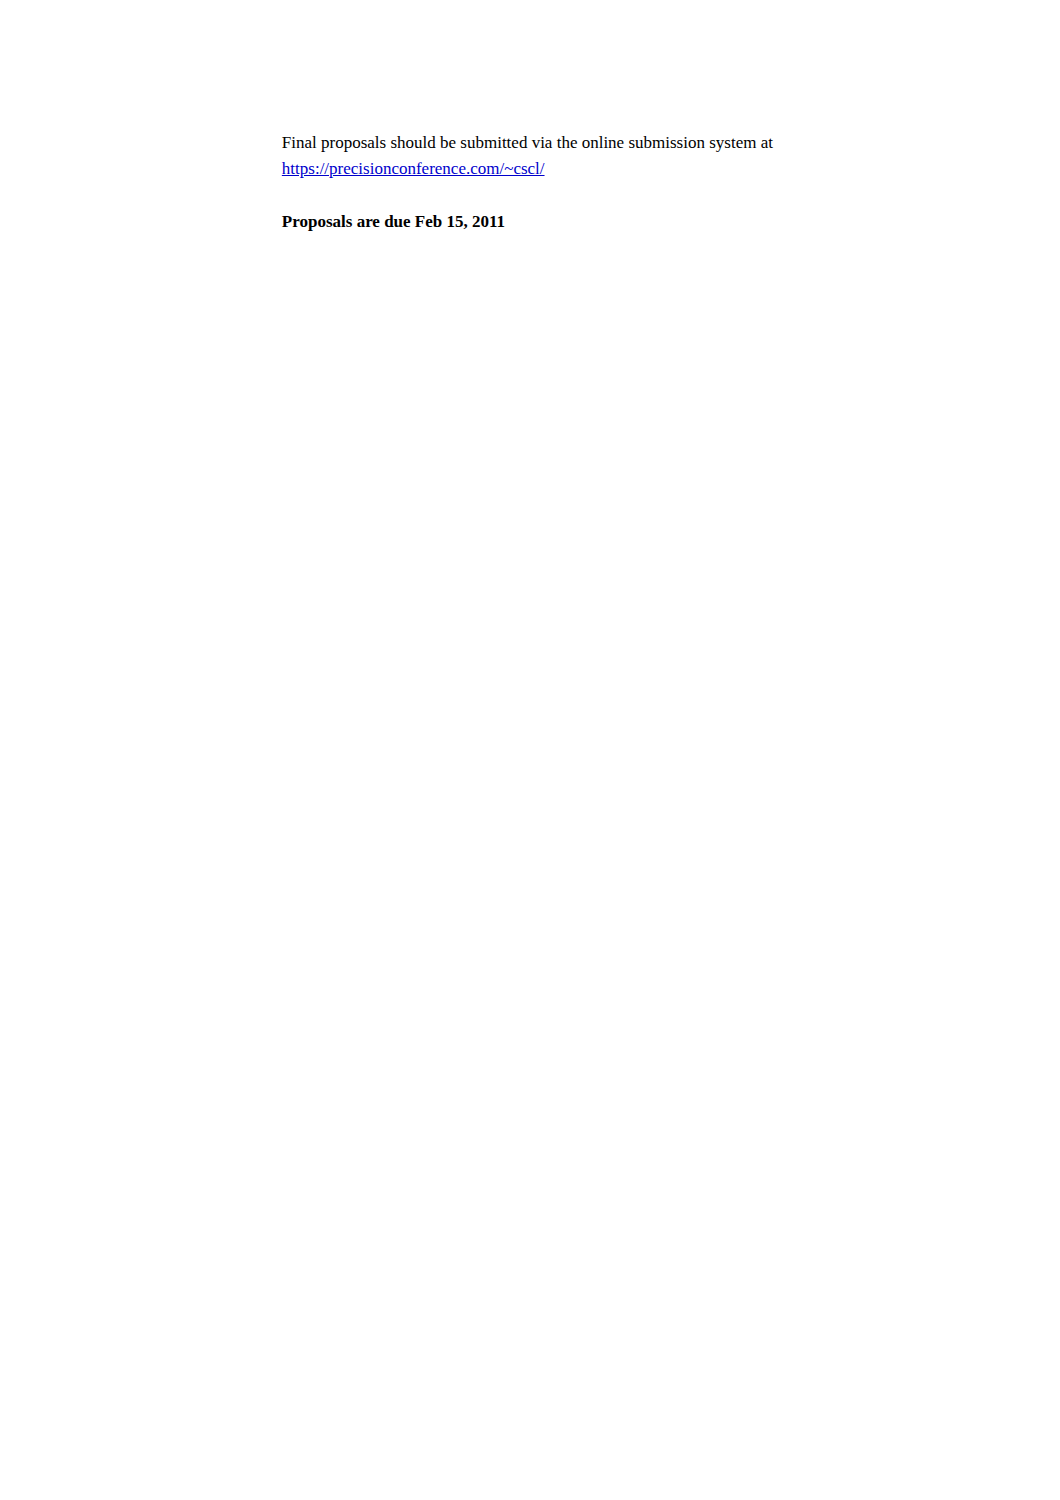Final proposals should be submitted via the online submission system at
https://precisionconference.com/~cscl/
Proposals are due Feb 15, 2011